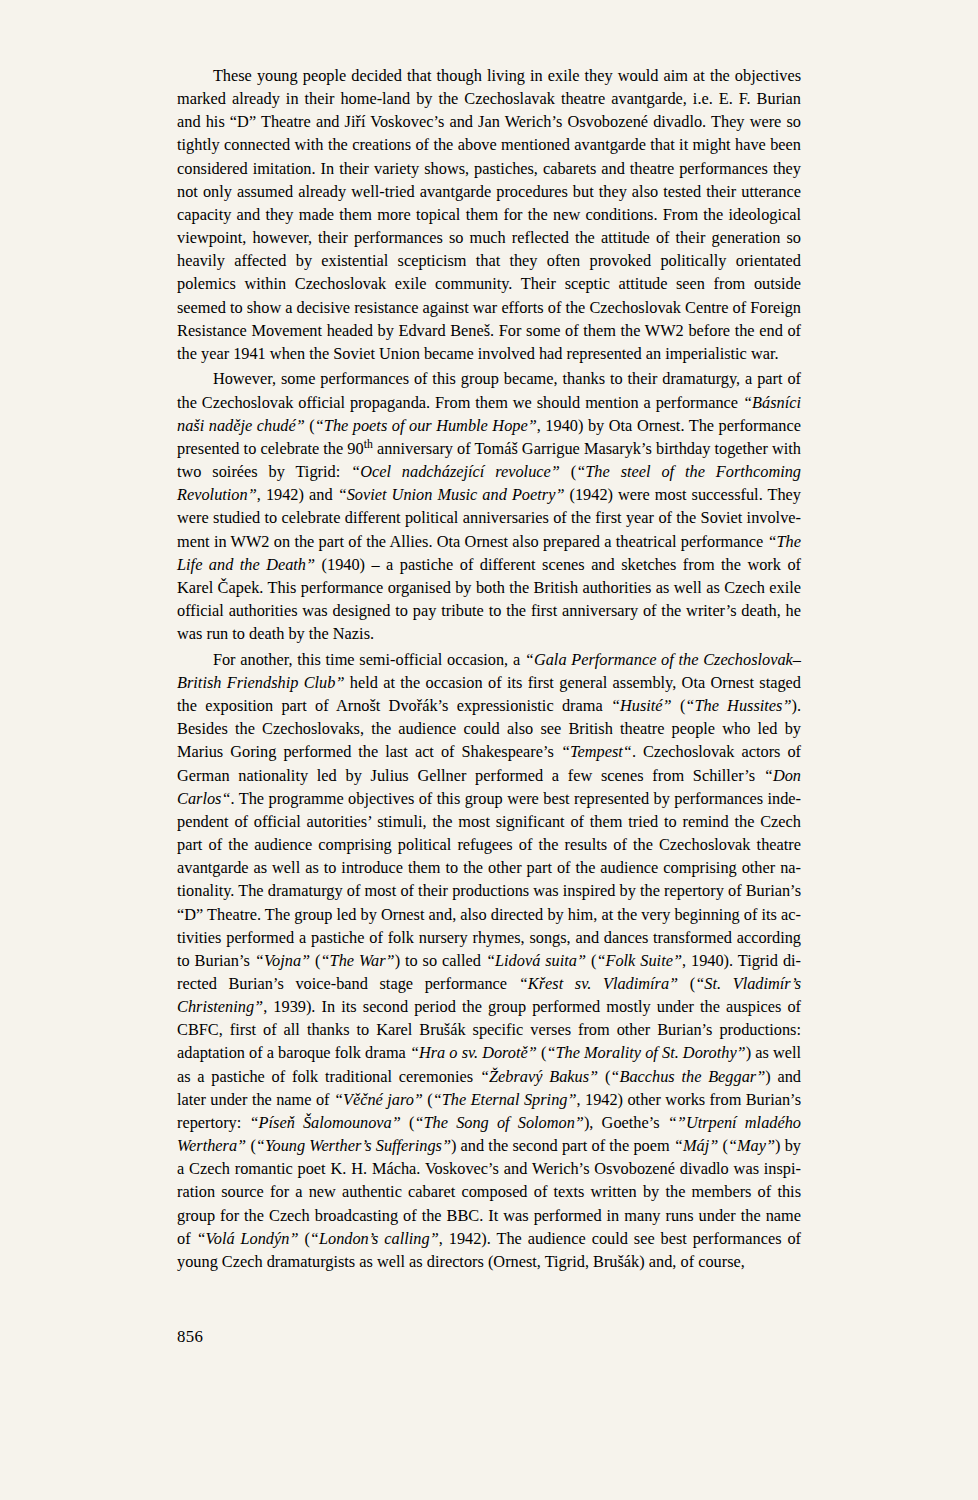These young people decided that though living in exile they would aim at the objectives marked already in their home-land by the Czechoslavak theatre avantgarde, i.e. E. F. Burian and his “D” Theatre and Jiří Voskovec’s and Jan Werich’s Osvobozené divadlo. They were so tightly connected with the creations of the above mentioned avantgarde that it might have been considered imitation. In their variety shows, pastiches, cabarets and theatre performances they not only assumed already well-tried avantgarde procedures but they also tested their utterance capacity and they made them more topical them for the new conditions. From the ideological viewpoint, however, their performances so much reflected the attitude of their generation so heavily affected by existential scepticism that they often provoked politically orientated polemics within Czechoslovak exile community. Their sceptic attitude seen from outside seemed to show a decisive resistance against war efforts of the Czechoslovak Centre of Foreign Resistance Movement headed by Edvard Beneš. For some of them the WW2 before the end of the year 1941 when the Soviet Union became involved had represented an imperialistic war.
However, some performances of this group became, thanks to their dramaturgy, a part of the Czechoslovak official propaganda. From them we should mention a performance “Básníci naši naděje chudé” (“The poets of our Humble Hope”, 1940) by Ota Ornest. The performance presented to celebrate the 90th anniversary of Tomáš Garrigue Masaryk’s birthday together with two soirées by Tigrid: “Ocel nadcházející revoluce” (“The steel of the Forthcoming Revolution”, 1942) and “Soviet Union Music and Poetry” (1942) were most successful. They were studied to celebrate different political anniversaries of the first year of the Soviet involvement in WW2 on the part of the Allies. Ota Ornest also prepared a theatrical performance “The Life and the Death” (1940) – a pastiche of different scenes and sketches from the work of Karel Čapek. This performance organised by both the British authorities as well as Czech exile official authorities was designed to pay tribute to the first anniversary of the writer’s death, he was run to death by the Nazis.
For another, this time semi-official occasion, a “Gala Performance of the Czechoslovak–British Friendship Club” held at the occasion of its first general assembly, Ota Ornest staged the exposition part of Arnošt Dvořák’s expressionistic drama “Husité” (“The Hussites”). Besides the Czechoslovaks, the audience could also see British theatre people who led by Marius Goring performed the last act of Shakespeare’s “Tempest“. Czechoslovak actors of German nationality led by Julius Gellner performed a few scenes from Schiller’s “Don Carlos“. The programme objectives of this group were best represented by performances independent of official autorities’ stimuli, the most significant of them tried to remind the Czech part of the audience comprising political refugees of the results of the Czechoslovak theatre avantgarde as well as to introduce them to the other part of the audience comprising other nationality. The dramaturgy of most of their productions was inspired by the repertory of Burian’s “D” Theatre. The group led by Ornest and, also directed by him, at the very beginning of its activities performed a pastiche of folk nursery rhymes, songs, and dances transformed according to Burian’s “Vojna” (“The War”) to so called “Lidová suita” (“Folk Suite”, 1940). Tigrid directed Burian’s voice-band stage performance “Křest sv. Vladimíra” (“St. Vladimír’s Christening”, 1939). In its second period the group performed mostly under the auspices of CBFC, first of all thanks to Karel Brušák specific verses from other Burian’s productions: adaptation of a baroque folk drama “Hra o sv. Dorotě” (“The Morality of St. Dorothy”) as well as a pastiche of folk traditional ceremonies “Žebravý Bakus” (“Bacchus the Beggar”) and later under the name of “Věčné jaro” (“The Eternal Spring”, 1942) other works from Burian’s repertory: “Píseň Šalomounova” (“The Song of Solomon”), Goethe’s “”Utrpení mladého Werthera” (“Young Werther’s Sufferings”) and the second part of the poem “Máj” (“May”) by a Czech romantic poet K. H. Mácha. Voskovec’s and Werich’s Osvobozené divadlo was inspiration source for a new authentic cabaret composed of texts written by the members of this group for the Czech broadcasting of the BBC. It was performed in many runs under the name of “Volá Londýn” (“London’s calling”, 1942). The audience could see best performances of young Czech dramaturgists as well as directors (Ornest, Tigrid, Brušák) and, of course,
856